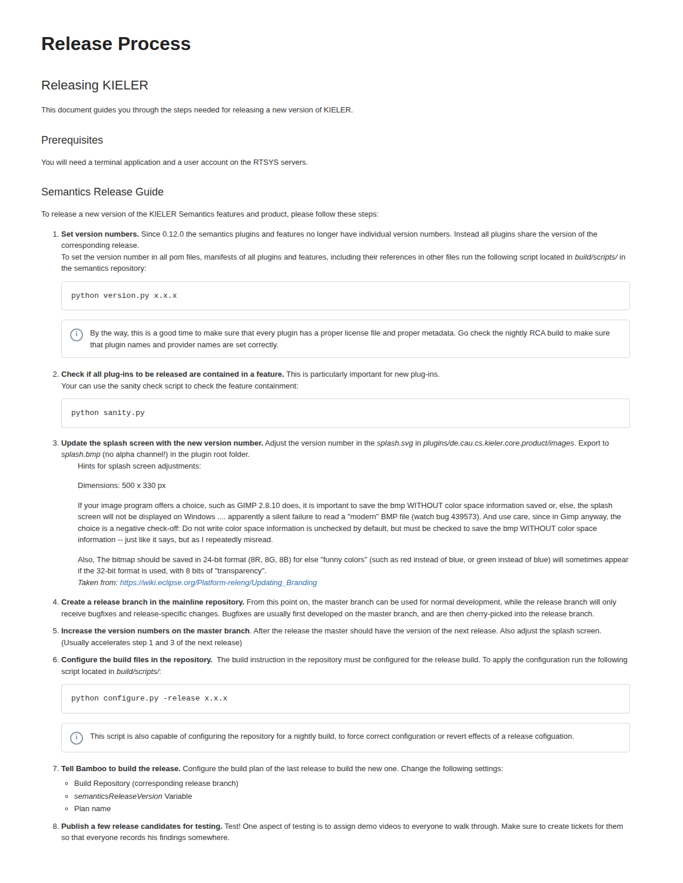Release Process
Releasing KIELER
This document guides you through the steps needed for releasing a new version of KIELER.
Prerequisites
You will need a terminal application and a user account on the RTSYS servers.
Semantics Release Guide
To release a new version of the KIELER Semantics features and product, please follow these steps:
Set version numbers. Since 0.12.0 the semantics plugins and features no longer have individual version numbers. Instead all plugins share the version of the corresponding release.
To set the version number in all pom files, manifests of all plugins and features, including their references in other files run the following script located in build/scripts/ in the semantics repository:
python version.py x.x.x
i
By the way, this is a good time to make sure that every plugin has a proper license file and proper metadata. Go check the nightly RCA build to make sure that plugin names and provider names are set correctly.
Check if all plug-ins to be released are contained in a feature. This is particularly important for new plug-ins.
Your can use the sanity check script to check the feature containment:
python sanity.py
Update the splash screen with the new version number. Adjust the version number in the splash.svg in plugins/de.cau.cs.kieler.core.product/images. Export to splash.bmp (no alpha channel!) in the plugin root folder.
Hints for splash screen adjustments:
Dimensions: 500 x 330 px
If your image program offers a choice, such as GIMP 2.8.10 does, it is important to save the bmp WITHOUT color space information saved or, else, the splash screen will not be displayed on Windows .... apparently a silent failure to read a "modern" BMP file (watch bug 439573). And use care, since in Gimp anyway, the choice is a negative check-off: Do not write color space information is unchecked by default, but must be checked to save the bmp WITHOUT color space information -- just like it says, but as I repeatedly misread.
Also, The bitmap should be saved in 24-bit format (8R, 8G, 8B) for else "funny colors" (such as red instead of blue, or green instead of blue) will sometimes appear if the 32-bit format is used, with 8 bits of "transparency".
Taken from: https://wiki.eclipse.org/Platform-releng/Updating_Branding
Create a release branch in the mainline repository. From this point on, the master branch can be used for normal development, while the release branch will only receive bugfixes and release-specific changes. Bugfixes are usually first developed on the master branch, and are then cherry-picked into the release branch.
Increase the version numbers on the master branch. After the release the master should have the version of the next release. Also adjust the splash screen. (Usually accelerates step 1 and 3 of the next release)
Configure the build files in the repository. The build instruction in the repository must be configured for the release build. To apply the configuration run the following script located in build/scripts/:
python configure.py -release x.x.x
i
This script is also capable of configuring the repository for a nightly build, to force correct configuration or revert effects of a release cofiguation.
Tell Bamboo to build the release. Configure the build plan of the last release to build the new one. Change the following settings:
Build Repository (corresponding release branch)
semanticsReleaseVersion Variable
Plan name
Publish a few release candidates for testing. Test! One aspect of testing is to assign demo videos to everyone to walk through. Make sure to create tickets for them so that everyone records his findings somewhere.